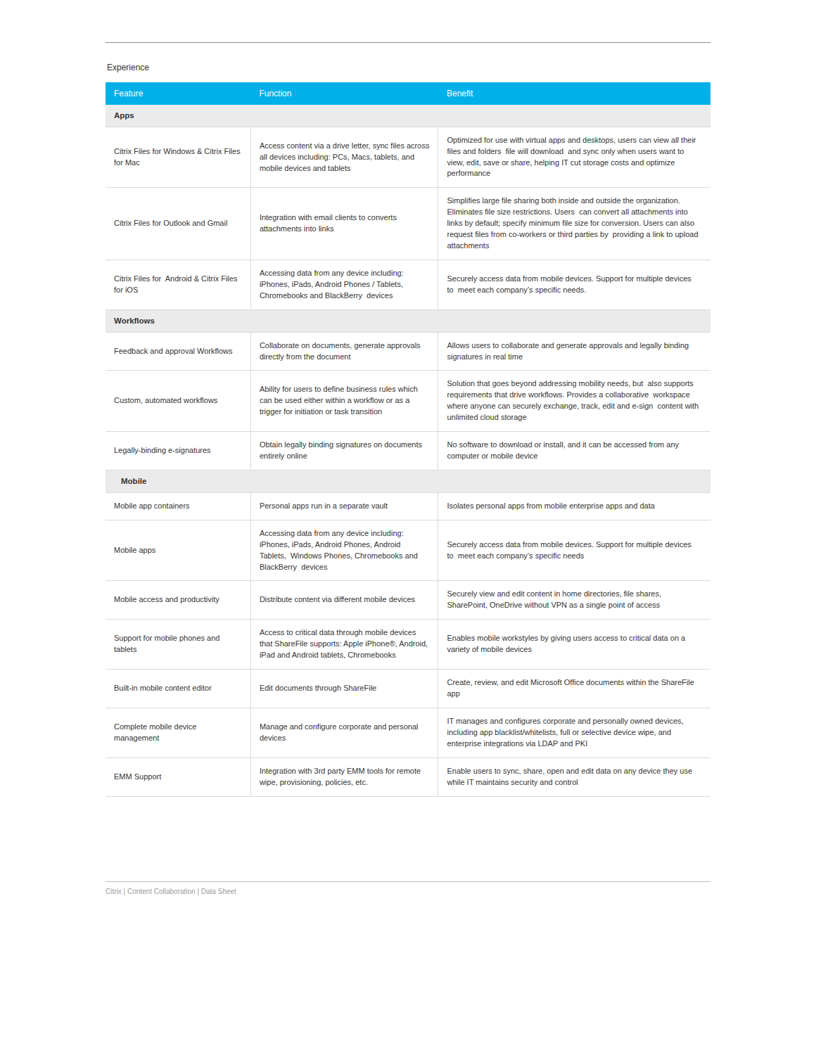Experience
| Feature | Function | Benefit |
| --- | --- | --- |
| Apps |
| Citrix Files for Windows & Citrix Files for Mac | Access content via a drive letter, sync files across all devices including: PCs, Macs, tablets, and mobile devices and tablets | Optimized for use with virtual apps and desktops, users can view all their files and folders file will download and sync only when users want to view, edit, save or share, helping IT cut storage costs and optimize performance |
| Citrix Files for Outlook and Gmail | Integration with email clients to converts attachments into links | Simplifies large file sharing both inside and outside the organization. Eliminates file size restrictions. Users can convert all attachments into links by default; specify minimum file size for conversion. Users can also request files from co-workers or third parties by providing a link to upload attachments |
| Citrix Files for Android & Citrix Files for iOS | Accessing data from any device including: iPhones, iPads, Android Phones / Tablets, Chromebooks and BlackBerry devices | Securely access data from mobile devices. Support for multiple devices to meet each company’s specific needs. |
| Workflows |
| Feedback and approval Workflows | Collaborate on documents, generate approvals directly from the document | Allows users to collaborate and generate approvals and legally binding signatures in real time |
| Custom, automated workflows | Ability for users to define business rules which can be used either within a workflow or as a trigger for initiation or task transition | Solution that goes beyond addressing mobility needs, but also supports requirements that drive workflows. Provides a collaborative workspace where anyone can securely exchange, track, edit and e-sign content with unlimited cloud storage |
| Legally-binding e-signatures | Obtain legally binding signatures on documents entirely online | No software to download or install, and it can be accessed from any computer or mobile device |
| Mobile |
| Mobile app containers | Personal apps run in a separate vault | Isolates personal apps from mobile enterprise apps and data |
| Mobile apps | Accessing data from any device including: iPhones, iPads, Android Phones, Android Tablets, Windows Phones, Chromebooks and BlackBerry devices | Securely access data from mobile devices. Support for multiple devices to meet each company’s specific needs |
| Mobile access and productivity | Distribute content via different mobile devices | Securely view and edit content in home directories, file shares, SharePoint, OneDrive without VPN as a single point of access |
| Support for mobile phones and tablets | Access to critical data through mobile devices that ShareFile supports: Apple iPhone®, Android, iPad and Android tablets, Chromebooks | Enables mobile workstyles by giving users access to critical data on a variety of mobile devices |
| Built-in mobile content editor | Edit documents through ShareFile | Create, review, and edit Microsoft Office documents within the ShareFile app |
| Complete mobile device management | Manage and configure corporate and personal devices | IT manages and configures corporate and personally owned devices, including app blacklist/whitelists, full or selective device wipe, and enterprise integrations via LDAP and PKI |
| EMM Support | Integration with 3rd party EMM tools for remote wipe, provisioning, policies, etc. | Enable users to sync, share, open and edit data on any device they use while IT maintains security and control |
Citrix | Content Collaboration | Data Sheet